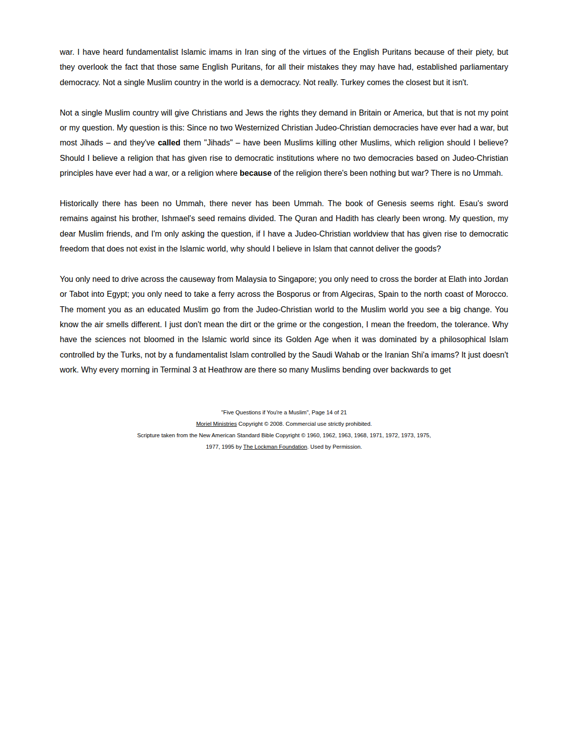war. I have heard fundamentalist Islamic imams in Iran sing of the virtues of the English Puritans because of their piety, but they overlook the fact that those same English Puritans, for all their mistakes they may have had, established parliamentary democracy. Not a single Muslim country in the world is a democracy. Not really. Turkey comes the closest but it isn't.
Not a single Muslim country will give Christians and Jews the rights they demand in Britain or America, but that is not my point or my question. My question is this: Since no two Westernized Christian Judeo-Christian democracies have ever had a war, but most Jihads – and they've called them "Jihads" – have been Muslims killing other Muslims, which religion should I believe? Should I believe a religion that has given rise to democratic institutions where no two democracies based on Judeo-Christian principles have ever had a war, or a religion where because of the religion there's been nothing but war? There is no Ummah.
Historically there has been no Ummah, there never has been Ummah. The book of Genesis seems right. Esau's sword remains against his brother, Ishmael's seed remains divided. The Quran and Hadith has clearly been wrong. My question, my dear Muslim friends, and I'm only asking the question, if I have a Judeo-Christian worldview that has given rise to democratic freedom that does not exist in the Islamic world, why should I believe in Islam that cannot deliver the goods?
You only need to drive across the causeway from Malaysia to Singapore; you only need to cross the border at Elath into Jordan or Tabot into Egypt; you only need to take a ferry across the Bosporus or from Algeciras, Spain to the north coast of Morocco. The moment you as an educated Muslim go from the Judeo-Christian world to the Muslim world you see a big change. You know the air smells different. I just don't mean the dirt or the grime or the congestion, I mean the freedom, the tolerance. Why have the sciences not bloomed in the Islamic world since its Golden Age when it was dominated by a philosophical Islam controlled by the Turks, not by a fundamentalist Islam controlled by the Saudi Wahab or the Iranian Shi'a imams? It just doesn't work. Why every morning in Terminal 3 at Heathrow are there so many Muslims bending over backwards to get
"Five Questions if You're a Muslim", Page 14 of 21
Moriel Ministries Copyright © 2008. Commercial use strictly prohibited.
Scripture taken from the New American Standard Bible Copyright © 1960, 1962, 1963, 1968, 1971, 1972, 1973, 1975,
1977, 1995 by The Lockman Foundation. Used by Permission.